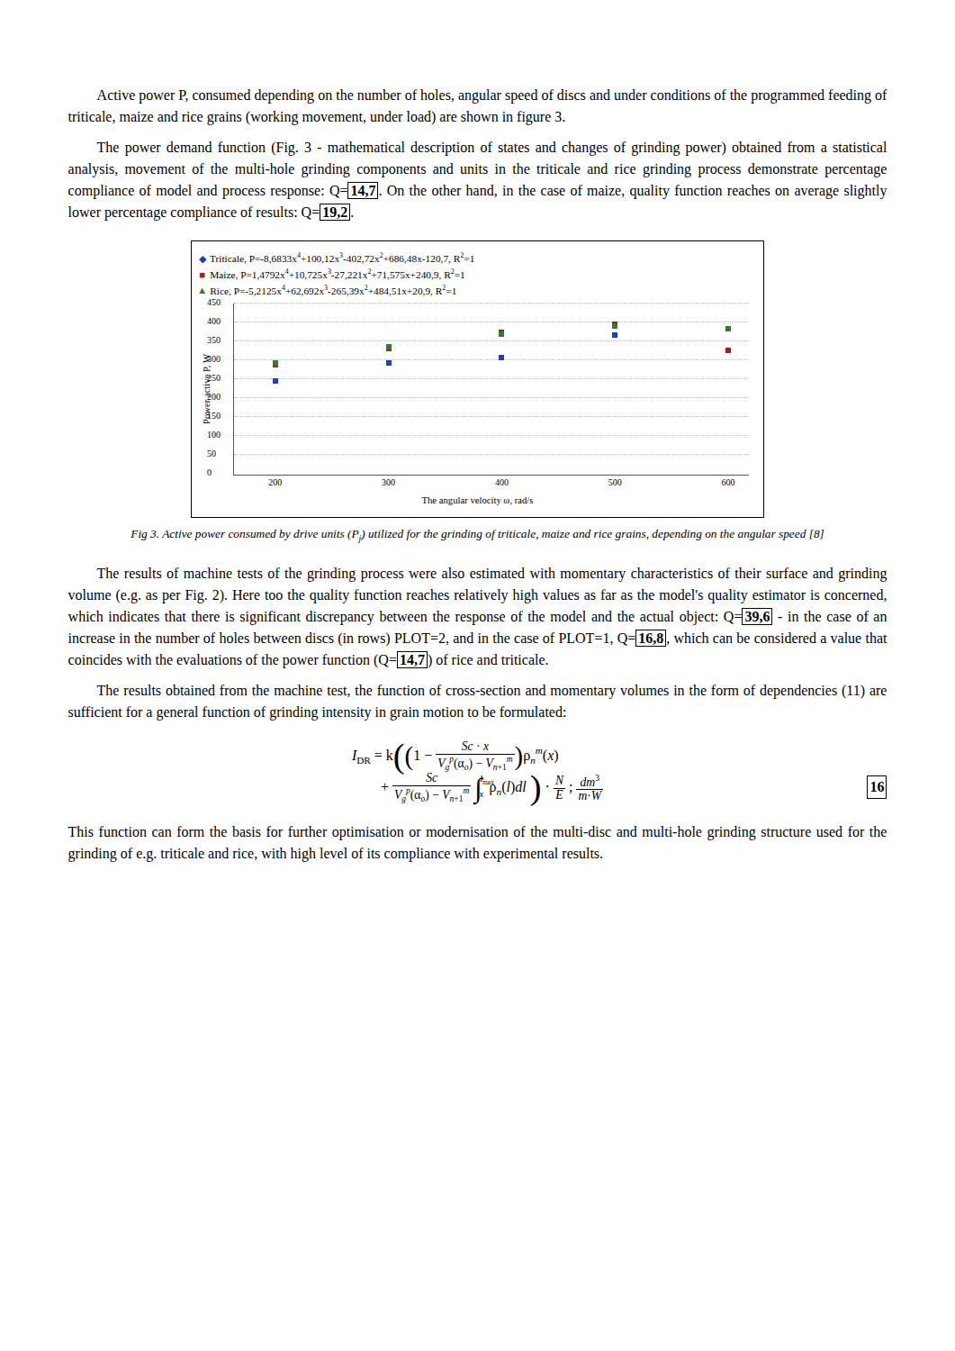Active power P, consumed depending on the number of holes, angular speed of discs and under conditions of the programmed feeding of triticale, maize and rice grains (working movement, under load) are shown in figure 3.
The power demand function (Fig. 3 - mathematical description of states and changes of grinding power) obtained from a statistical analysis, movement of the multi-hole grinding components and units in the triticale and rice grinding process demonstrate percentage compliance of model and process response: Q=14,7. On the other hand, in the case of maize, quality function reaches on average slightly lower percentage compliance of results: Q=19,2.
◆ Triticale, P=-8,6833x4+100,12x3-402,72x2+686,48x-120,7, R2=1
■ Maize, P=1,4792x4+10,725x3-27,221x2+71,575x+240,9, R2=1
▲ Rice, P=-5,2125x4+62,692x3-265,39x2+484,51x+20,9, R2=1
Power active P, W
450
400
350
300
250
200
150
100
50
0
200
300
400
500
600
The angular velocity ω, rad/s
Fig 3. Active power consumed by drive units (Pj) utilized for the grinding of triticale, maize and rice grains, depending on the angular speed [8]
The results of machine tests of the grinding process were also estimated with momentary characteristics of their surface and grinding volume (e.g. as per Fig. 2). Here too the quality function reaches relatively high values as far as the model's quality estimator is concerned, which indicates that there is significant discrepancy between the response of the model and the actual object: Q=39,6 - in the case of an increase in the number of holes between discs (in rows) PLOT=2, and in the case of PLOT=1, Q=16,8, which can be considered a value that coincides with the evaluations of the power function (Q=14,7) of rice and triticale.
The results obtained from the machine test, the function of cross-section and momentary volumes in the form of dependencies (11) are sufficient for a general function of grinding intensity in grain motion to be formulated:
IDR = k((1 − Sc · x Vgp(αo) − Vn+1m) ρnm(x)
+ Sc Vgp(αo) − Vn+1m ∫lmax x ρn(l)dl ) · NE ; dm3 m·W 16
This function can form the basis for further optimisation or modernisation of the multi-disc and multi-hole grinding structure used for the grinding of e.g. triticale and rice, with high level of its compliance with experimental results.